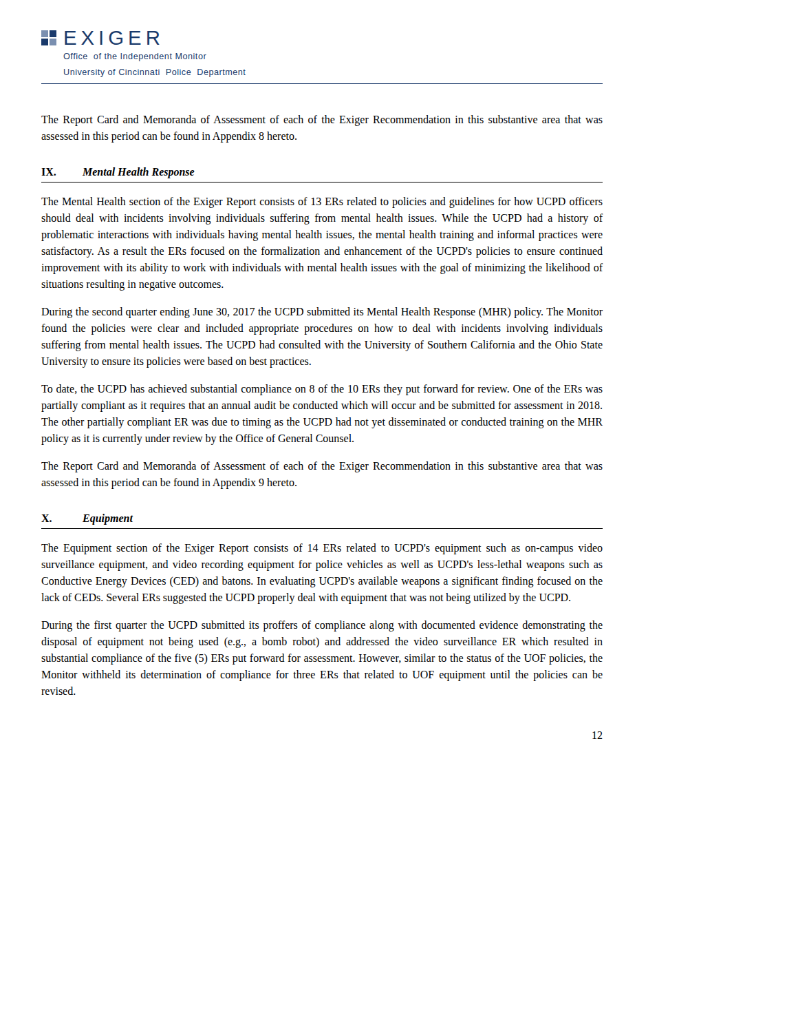EXIGER
Office of the Independent Monitor
University of Cincinnati Police Department
The Report Card and Memoranda of Assessment of each of the Exiger Recommendation in this substantive area that was assessed in this period can be found in Appendix 8 hereto.
IX. Mental Health Response
The Mental Health section of the Exiger Report consists of 13 ERs related to policies and guidelines for how UCPD officers should deal with incidents involving individuals suffering from mental health issues. While the UCPD had a history of problematic interactions with individuals having mental health issues, the mental health training and informal practices were satisfactory. As a result the ERs focused on the formalization and enhancement of the UCPD's policies to ensure continued improvement with its ability to work with individuals with mental health issues with the goal of minimizing the likelihood of situations resulting in negative outcomes.
During the second quarter ending June 30, 2017 the UCPD submitted its Mental Health Response (MHR) policy. The Monitor found the policies were clear and included appropriate procedures on how to deal with incidents involving individuals suffering from mental health issues. The UCPD had consulted with the University of Southern California and the Ohio State University to ensure its policies were based on best practices.
To date, the UCPD has achieved substantial compliance on 8 of the 10 ERs they put forward for review. One of the ERs was partially compliant as it requires that an annual audit be conducted which will occur and be submitted for assessment in 2018. The other partially compliant ER was due to timing as the UCPD had not yet disseminated or conducted training on the MHR policy as it is currently under review by the Office of General Counsel.
The Report Card and Memoranda of Assessment of each of the Exiger Recommendation in this substantive area that was assessed in this period can be found in Appendix 9 hereto.
X. Equipment
The Equipment section of the Exiger Report consists of 14 ERs related to UCPD's equipment such as on-campus video surveillance equipment, and video recording equipment for police vehicles as well as UCPD's less-lethal weapons such as Conductive Energy Devices (CED) and batons. In evaluating UCPD's available weapons a significant finding focused on the lack of CEDs. Several ERs suggested the UCPD properly deal with equipment that was not being utilized by the UCPD.
During the first quarter the UCPD submitted its proffers of compliance along with documented evidence demonstrating the disposal of equipment not being used (e.g., a bomb robot) and addressed the video surveillance ER which resulted in substantial compliance of the five (5) ERs put forward for assessment. However, similar to the status of the UOF policies, the Monitor withheld its determination of compliance for three ERs that related to UOF equipment until the policies can be revised.
12